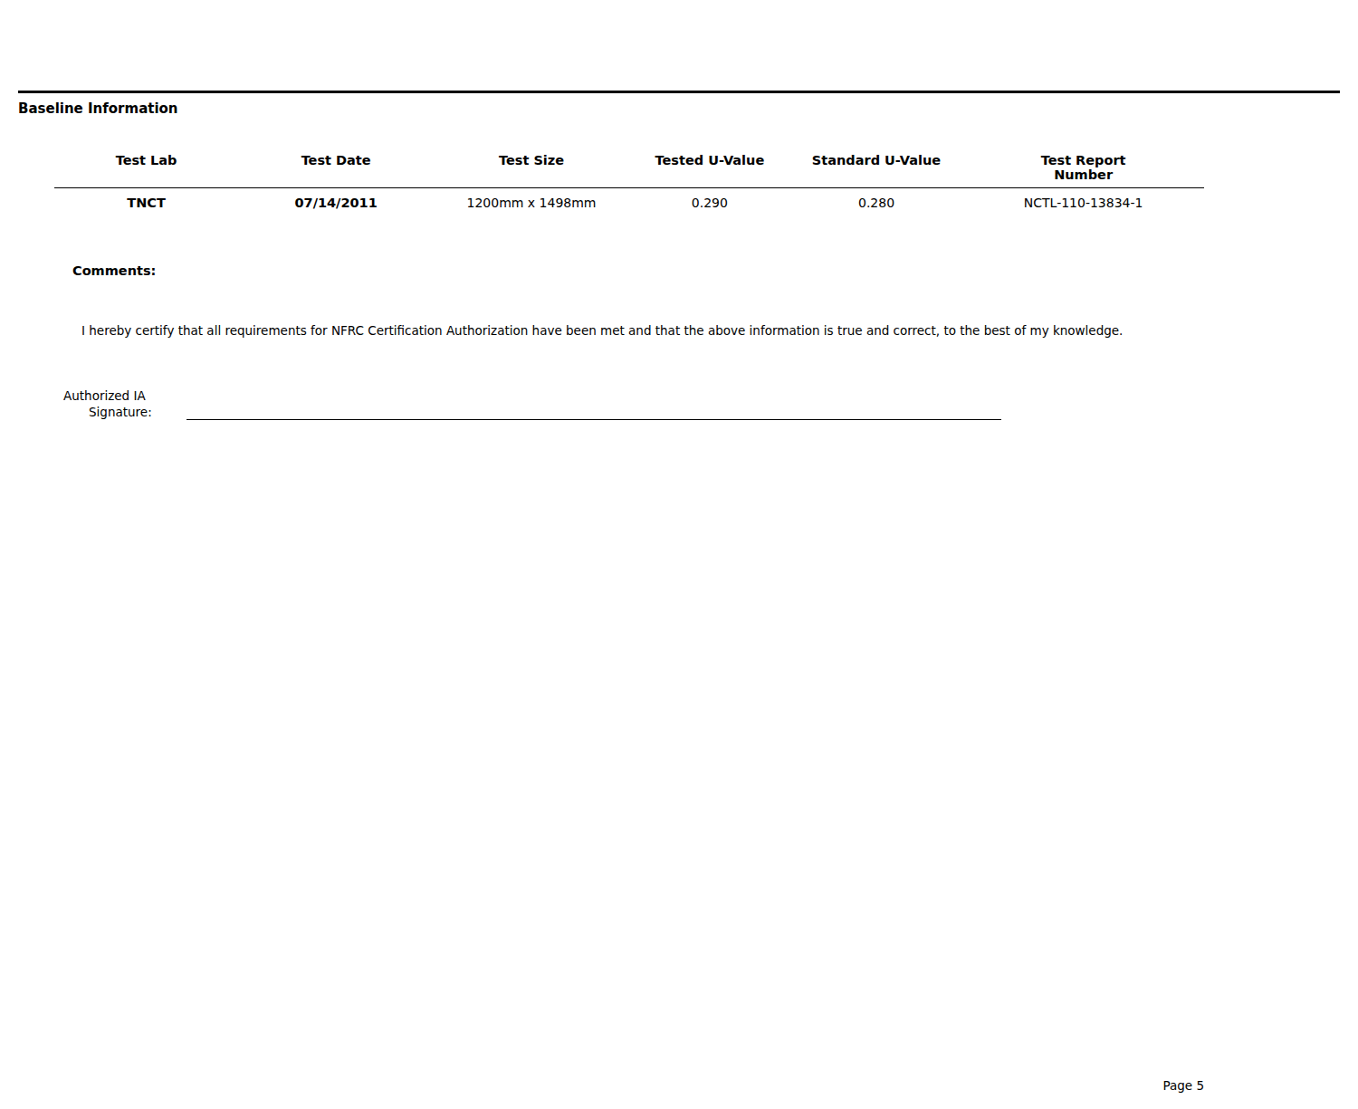Baseline Information
| Test Lab | Test Date | Test Size | Tested U-Value | Standard U-Value | Test Report Number |
| --- | --- | --- | --- | --- | --- |
| TNCT | 07/14/2011 | 1200mm x 1498mm | 0.290 | 0.280 | NCTL-110-13834-1 |
Comments:
I hereby certify that all requirements for NFRC Certification Authorization have been met and that the above information is true and correct, to the best of my knowledge.
Authorized IA Signature:
Page 5